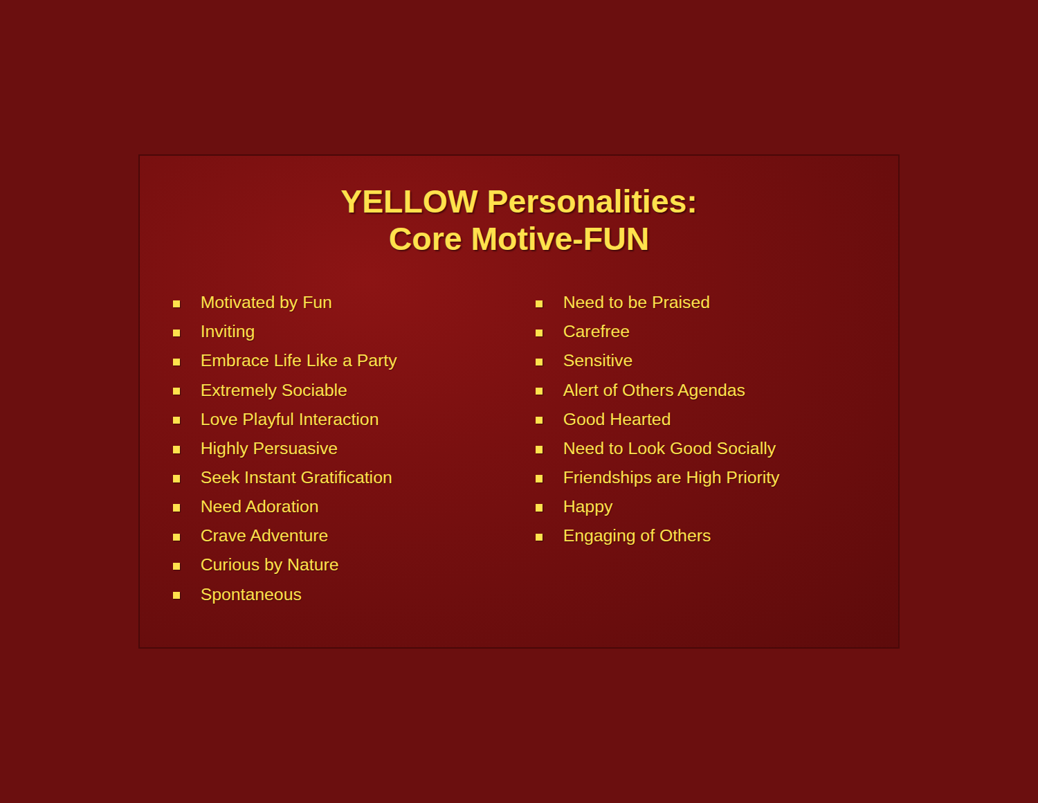YELLOW Personalities:Core Motive-FUN
Motivated by Fun
Inviting
Embrace Life Like a Party
Extremely Sociable
Love Playful Interaction
Highly Persuasive
Seek Instant Gratification
Need Adoration
Crave Adventure
Curious by Nature
Spontaneous
Need to be Praised
Carefree
Sensitive
Alert of Others Agendas
Good Hearted
Need to Look Good Socially
Friendships are High Priority
Happy
Engaging of Others